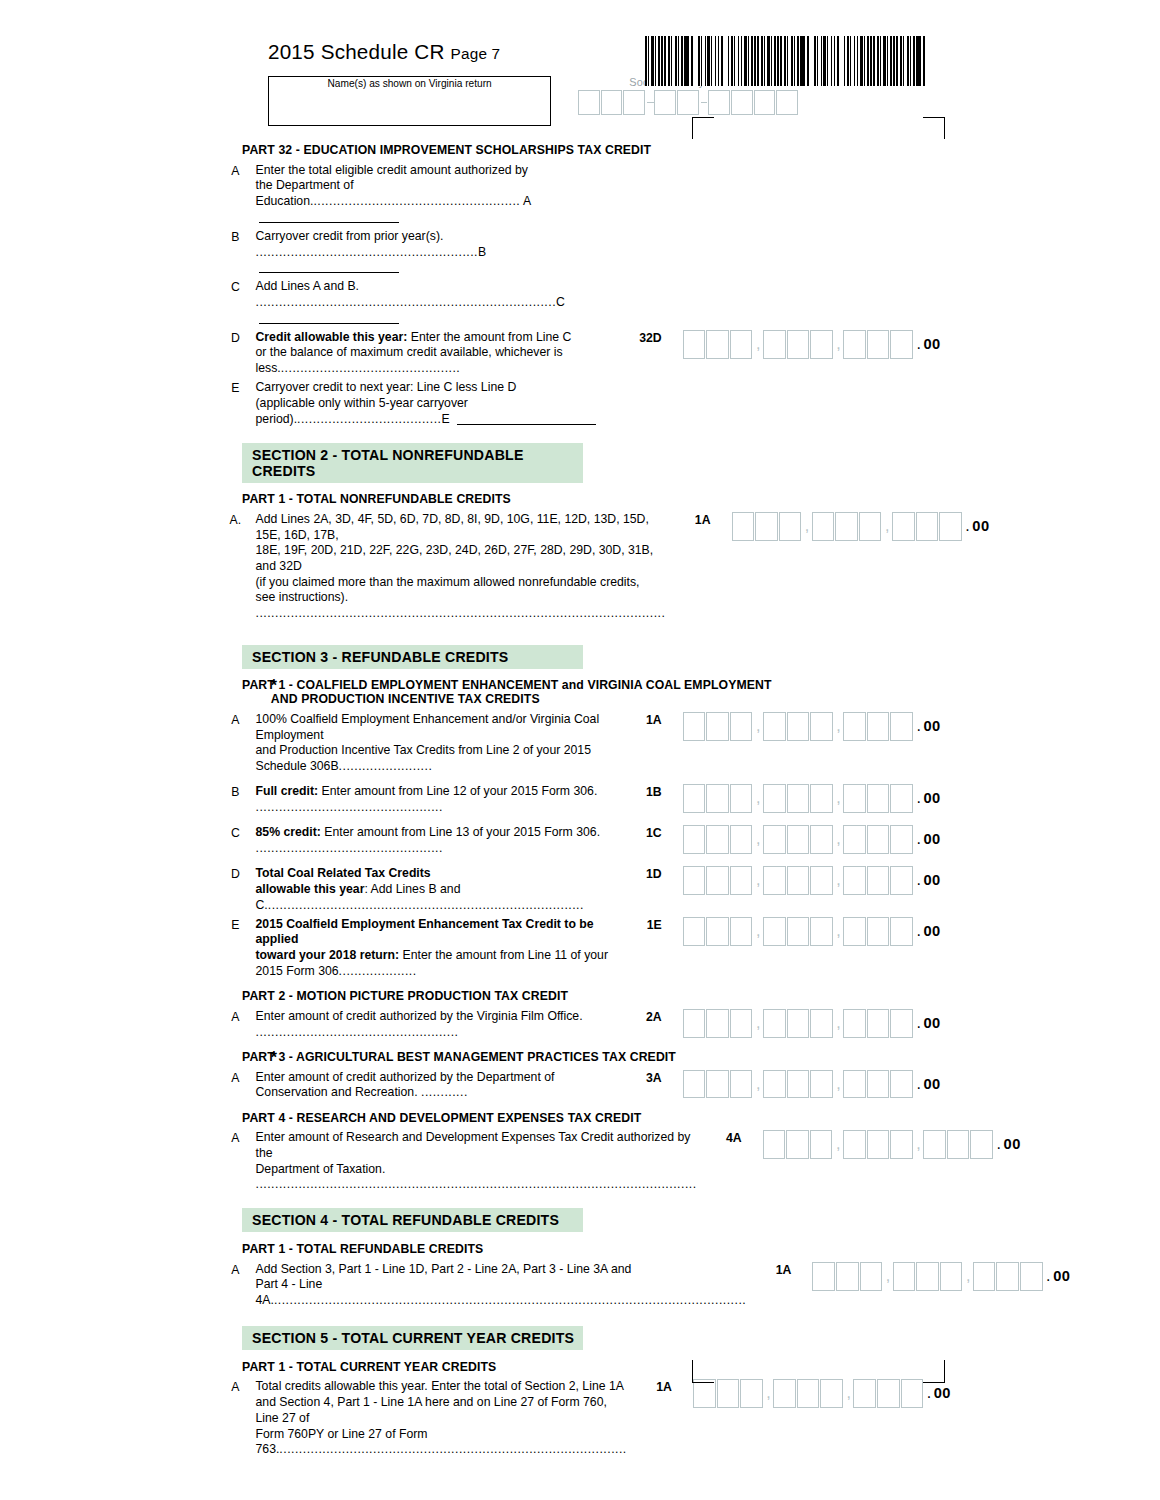2015 Schedule CR Page 7
Name(s) as shown on Virginia return
Social Security Number
PART 32 - EDUCATION IMPROVEMENT SCHOLARSHIPS TAX CREDIT
A
Enter the total eligible credit amount authorized by
the Department of Education...................................................... A
B
Carryover credit from prior year(s). ......................................................... B
C
Add Lines A and B. ............................................................................. C
D
Credit allowable this year: Enter the amount from Line C
or the balance of maximum credit available, whichever is less...............................................
32D
,
,
.
00
E
Carryover credit to next year: Line C less Line D
(applicable only within 5-year carryover period)...................................... E
SECTION 2 - TOTAL NONREFUNDABLE CREDITS
PART 1 - TOTAL NONREFUNDABLE CREDITS
A.
Add Lines 2A, 3D, 4F, 5D, 6D, 7D, 8D, 8I, 9D, 10G, 11E, 12D, 13D, 15D, 15E, 16D, 17B,
18E, 19F, 20D, 21D, 22F, 22G, 23D, 24D, 26D, 27F, 28D, 29D, 30D, 31B, and 32D
(if you claimed more than the maximum allowed nonrefundable credits,
see instructions). .........................................................................................................
1A
,
,
.
00
SECTION 3 - REFUNDABLE CREDITS
* PART 1 - COALFIELD EMPLOYMENT ENHANCEMENT and VIRGINIA COAL EMPLOYMENT AND PRODUCTION INCENTIVE TAX CREDITS
A
100% Coalfield Employment Enhancement and/or Virginia Coal Employment
and Production Incentive Tax Credits from Line 2 of your 2015 Schedule 306B........................
1A
,
,
.
00
B
Full credit: Enter amount from Line 12 of your 2015 Form 306. ................................................
1B
,
,
.
00
C
85% credit: Enter amount from Line 13 of your 2015 Form 306. ................................................
1C
,
,
.
00
D
Total Coal Related Tax Credits
allowable this year: Add Lines B and C..................................................................................
1D
,
,
.
00
E
2015 Coalfield Employment Enhancement Tax Credit to be applied
toward your 2018 return: Enter the amount from Line 11 of your 2015 Form 306....................
1E
,
,
.
00
PART 2 - MOTION PICTURE PRODUCTION TAX CREDIT
A
Enter amount of credit authorized by the Virginia Film Office. ....................................................
2A
,
,
.
00
* PART 3 - AGRICULTURAL BEST MANAGEMENT PRACTICES TAX CREDIT
A
Enter amount of credit authorized by the Department of Conservation and Recreation. ............
3A
,
,
.
00
PART 4 - RESEARCH AND DEVELOPMENT EXPENSES TAX CREDIT
A
Enter amount of Research and Development Expenses Tax Credit authorized by the
Department of Taxation. .................................................................................................................
4A
,
,
.
00
SECTION 4 - TOTAL REFUNDABLE CREDITS
PART 1 - TOTAL REFUNDABLE CREDITS
A
Add Section 3, Part 1 - Line 1D, Part 2 - Line 2A, Part 3 - Line 3A and
Part 4 - Line 4A..........................................................................................................................
1A
,
,
.
00
SECTION 5 - TOTAL CURRENT YEAR CREDITS
PART 1 - TOTAL CURRENT YEAR CREDITS
A
Total credits allowable this year. Enter the total of Section 2, Line 1A
and Section 4, Part 1 - Line 1A here and on Line 27 of Form 760, Line 27 of
Form 760PY or Line 27 of Form 763..........................................................................................
1A
,
,
.
00